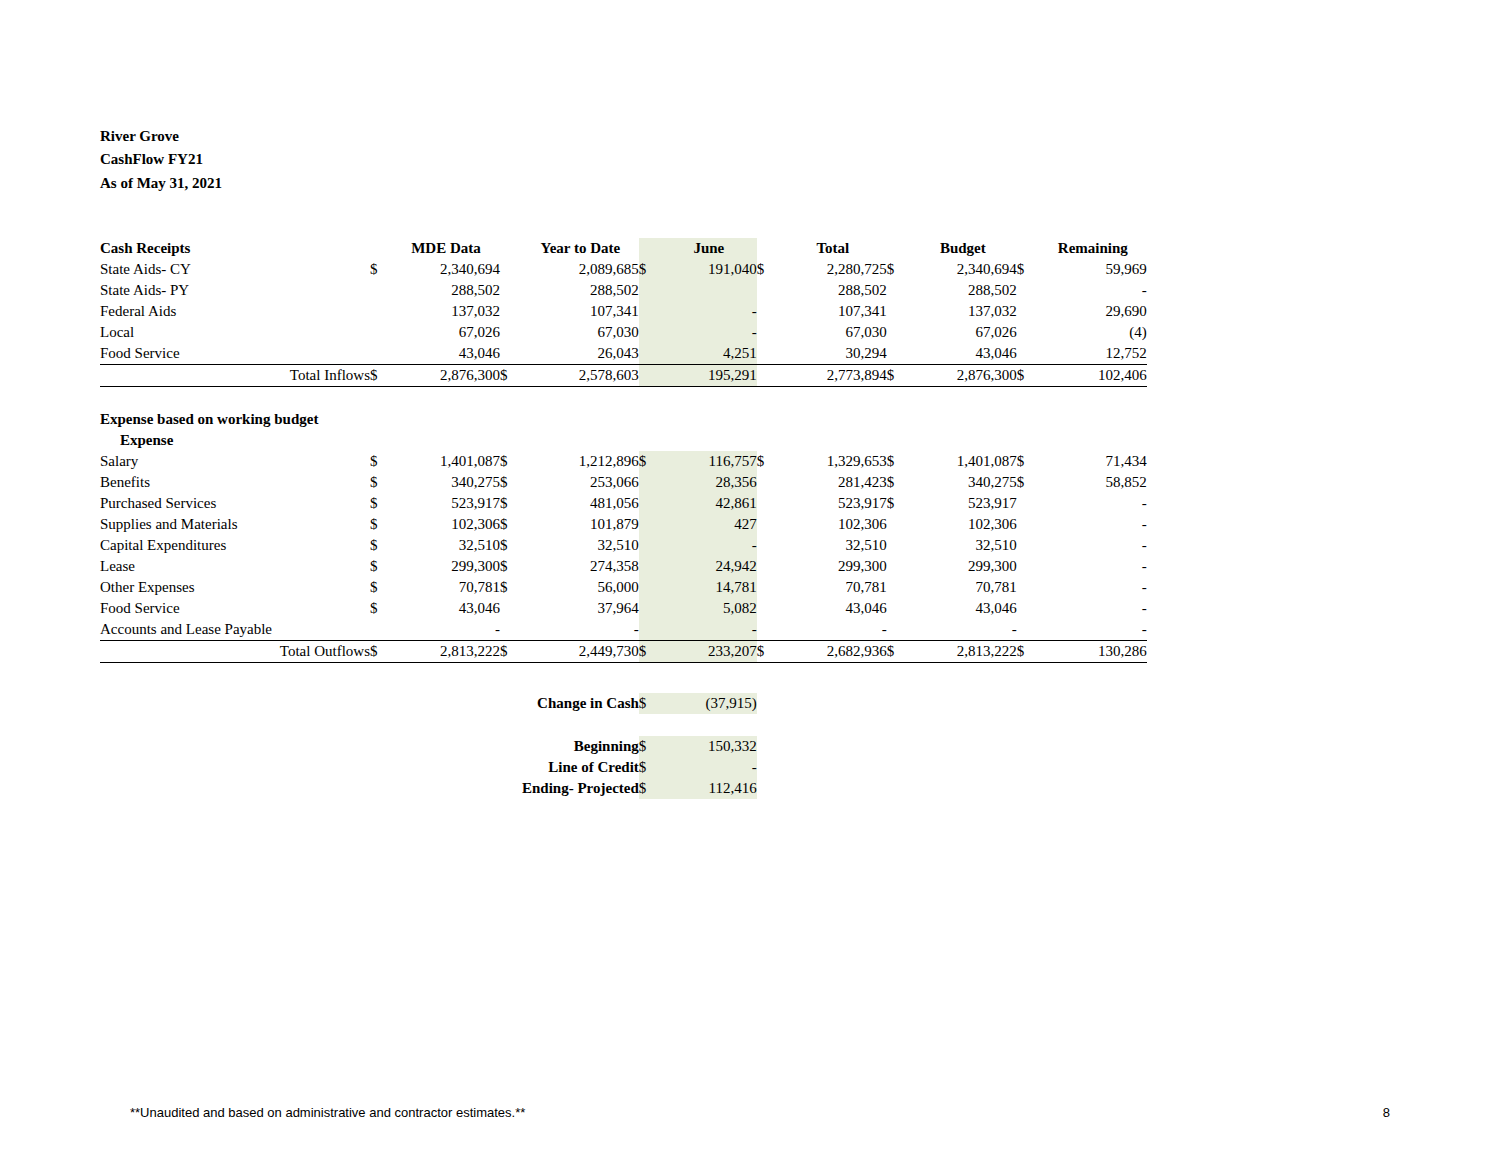River Grove
CashFlow FY21
As of May 31, 2021
| Cash Receipts | | MDE Data | | Year to Date | | June | | Total | | Budget | | Remaining |
| State Aids- CY | $ | 2,340,694 | | 2,089,685 | $ | 191,040 | $ | 2,280,725 | $ | 2,340,694 | $ | 59,969 |
| State Aids- PY | | 288,502 | | 288,502 | | | | 288,502 | | 288,502 | | - |
| Federal Aids | | 137,032 | | 107,341 | | - | | 107,341 | | 137,032 | | 29,690 |
| Local | | 67,026 | | 67,030 | | - | | 67,030 | | 67,026 | | (4) |
| Food Service | | 43,046 | | 26,043 | | 4,251 | | 30,294 | | 43,046 | | 12,752 |
| Total Inflows | $ | 2,876,300 | $ | 2,578,603 | | 195,291 | | 2,773,894 | $ | 2,876,300 | $ | 102,406 |
| Expense based on working budget |
| Expense |
| Salary | $ | 1,401,087 | $ | 1,212,896 | $ | 116,757 | $ | 1,329,653 | $ | 1,401,087 | $ | 71,434 |
| Benefits | $ | 340,275 | $ | 253,066 | | 28,356 | | 281,423 | $ | 340,275 | $ | 58,852 |
| Purchased Services | $ | 523,917 | $ | 481,056 | | 42,861 | | 523,917 | $ | 523,917 | | - |
| Supplies and Materials | $ | 102,306 | $ | 101,879 | | 427 | | 102,306 | | 102,306 | | - |
| Capital Expenditures | $ | 32,510 | $ | 32,510 | | - | | 32,510 | | 32,510 | | - |
| Lease | $ | 299,300 | $ | 274,358 | | 24,942 | | 299,300 | | 299,300 | | - |
| Other Expenses | $ | 70,781 | $ | 56,000 | | 14,781 | | 70,781 | | 70,781 | | - |
| Food Service | $ | 43,046 | | 37,964 | | 5,082 | | 43,046 | | 43,046 | | - |
| Accounts and Lease Payable | | - | | - | | - | | - | | - | | - |
| Total Outflows | $ | 2,813,222 | $ | 2,449,730 | $ | 233,207 | $ | 2,682,936 | $ | 2,813,222 | $ | 130,286 |
| | | | | Change in Cash | $ | (37,915) | | | | | | |
| | | | | Beginning | $ | 150,332 | | | | | | |
| | | | | Line of Credit | $ | - | | | | | | |
| | | | | Ending- Projected | $ | 112,416 | | | | | | |
**Unaudited and based on administrative and contractor estimates.**
8